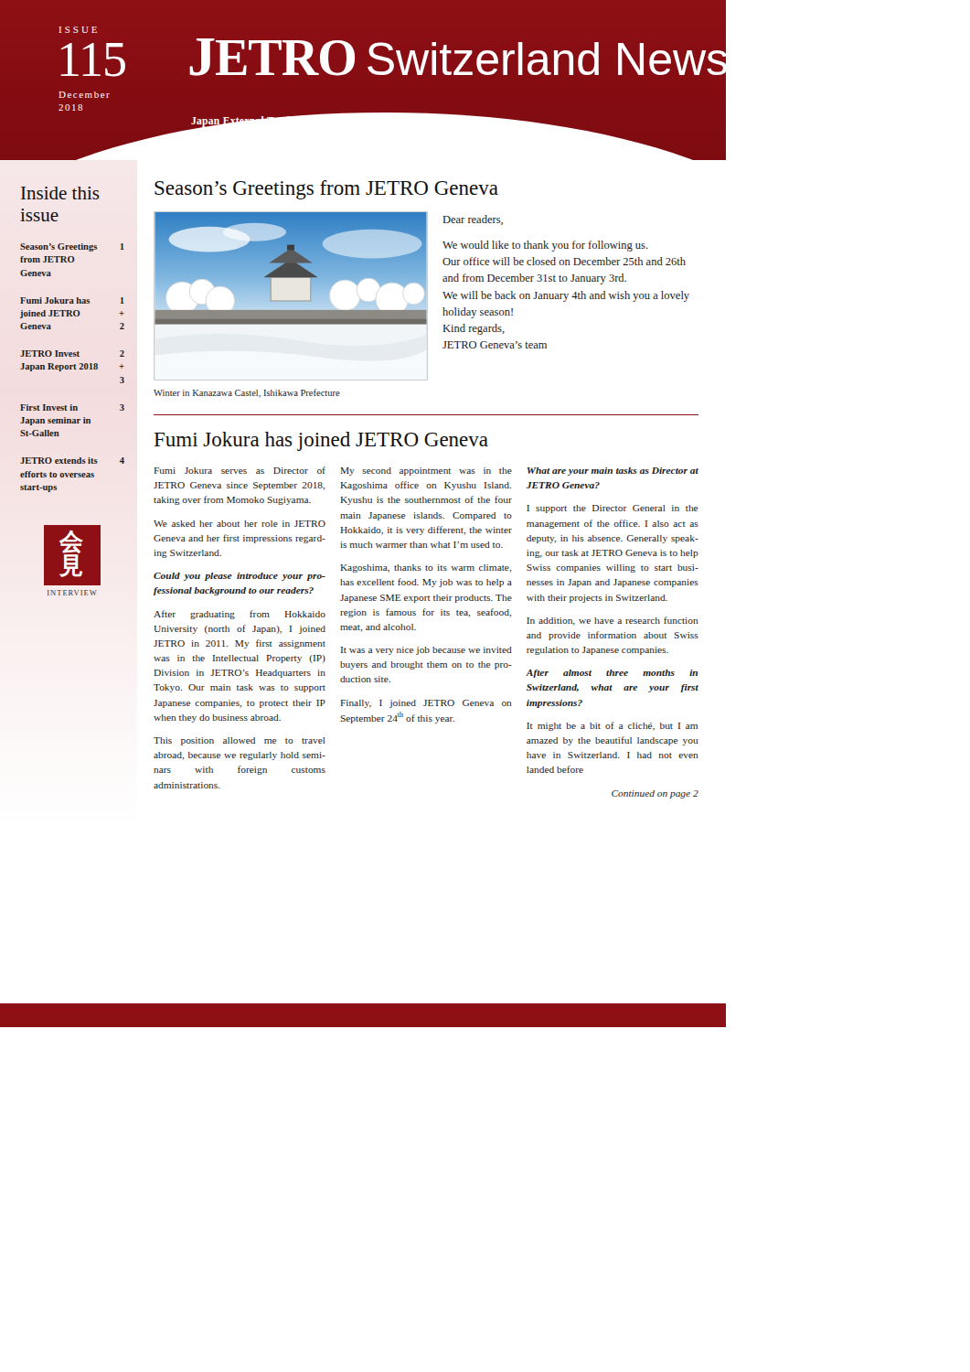Issue
115
December
2018
JETRO Switzerland Newsletter
Japan External Trade Organization
Inside this issue
Season’s Greetings from JETRO Geneva 1
Fumi Jokura has joined JETRO Geneva 1 + 2
JETRO Invest Japan Report 2018 2 + 3
First Invest in Japan seminar in St-Gallen 3
JETRO extends its efforts to overseas start-ups 4
会見
INTERVIEW
Season’s Greetings from JETRO Geneva
Winter in Kanazawa Castel, Ishikawa Prefecture
Dear readers,
We would like to thank you for following us.
Our office will be closed on December 25th and 26th and from December 31st to January 3rd.
We will be back on January 4th and wish you a lovely holiday season!
Kind regards,
JETRO Geneva’s team
Fumi Jokura has joined JETRO Geneva
Fumi Jokura serves as Director of JETRO Geneva since September 2018, taking over from Momoko Sugiyama.
We asked her about her role in JETRO Geneva and her first impressions regarding Switzerland.
Could you please introduce your professional background to our readers?
After graduating from Hokkaido University (north of Japan), I joined JETRO in 2011. My first assignment was in the Intellectual Property (IP) Division in JETRO’s Headquarters in Tokyo. Our main task was to support Japanese companies, to protect their IP when they do business abroad.
This position allowed me to travel abroad, because we regularly hold seminars with foreign customs administrations.
My second appointment was in the Kagoshima office on Kyushu Island. Kyushu is the southernmost of the four main Japanese islands. Compared to Hokkaido, it is very different, the winter is much warmer than what I’m used to.
Kagoshima, thanks to its warm climate, has excellent food. My job was to help a Japanese SME export their products. The region is famous for its tea, seafood, meat, and alcohol.
It was a very nice job because we invited buyers and brought them on to the production site.
Finally, I joined JETRO Geneva on September 24th of this year.
What are your main tasks as Director at JETRO Geneva?
I support the Director General in the management of the office. I also act as deputy, in his absence. Generally speaking, our task at JETRO Geneva is to help Swiss companies willing to start businesses in Japan and Japanese companies with their projects in Switzerland.
In addition, we have a research function and provide information about Swiss regulation to Japanese companies.
After almost three months in Switzerland, what are your first impressions?
It might be a bit of a cliché, but I am amazed by the beautiful landscape you have in Switzerland. I had not even landed before
Continued on page 2